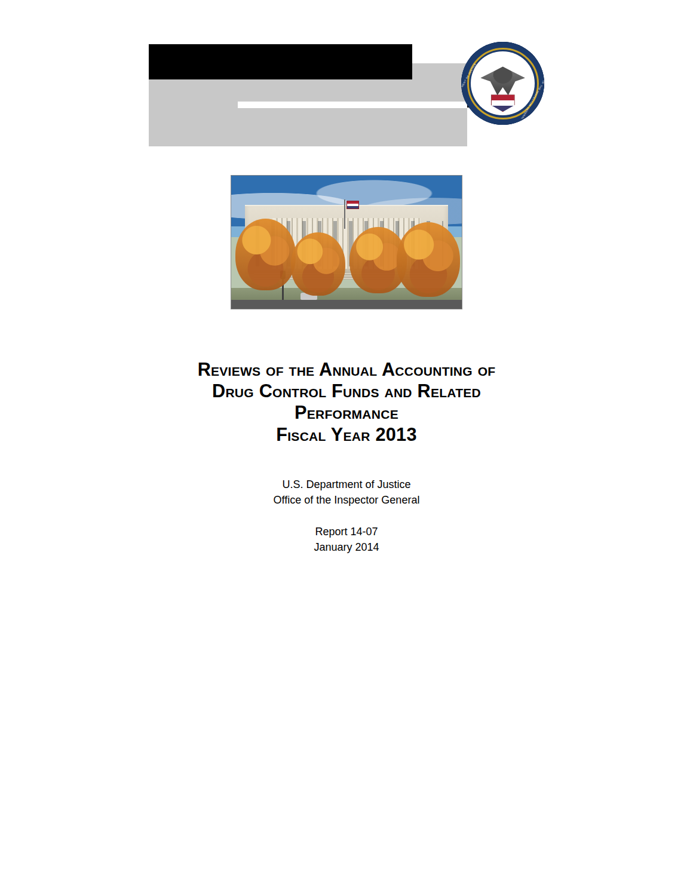DEPARTMENT OF JUSTICE OFFICE OF THE INSPECTOR GENERAL
Reviews of the Annual Accounting of Drug Control Funds and Related Performance Fiscal Year 2013
U.S. Department of Justice
Office of the Inspector General
Report 14-07
January 2014